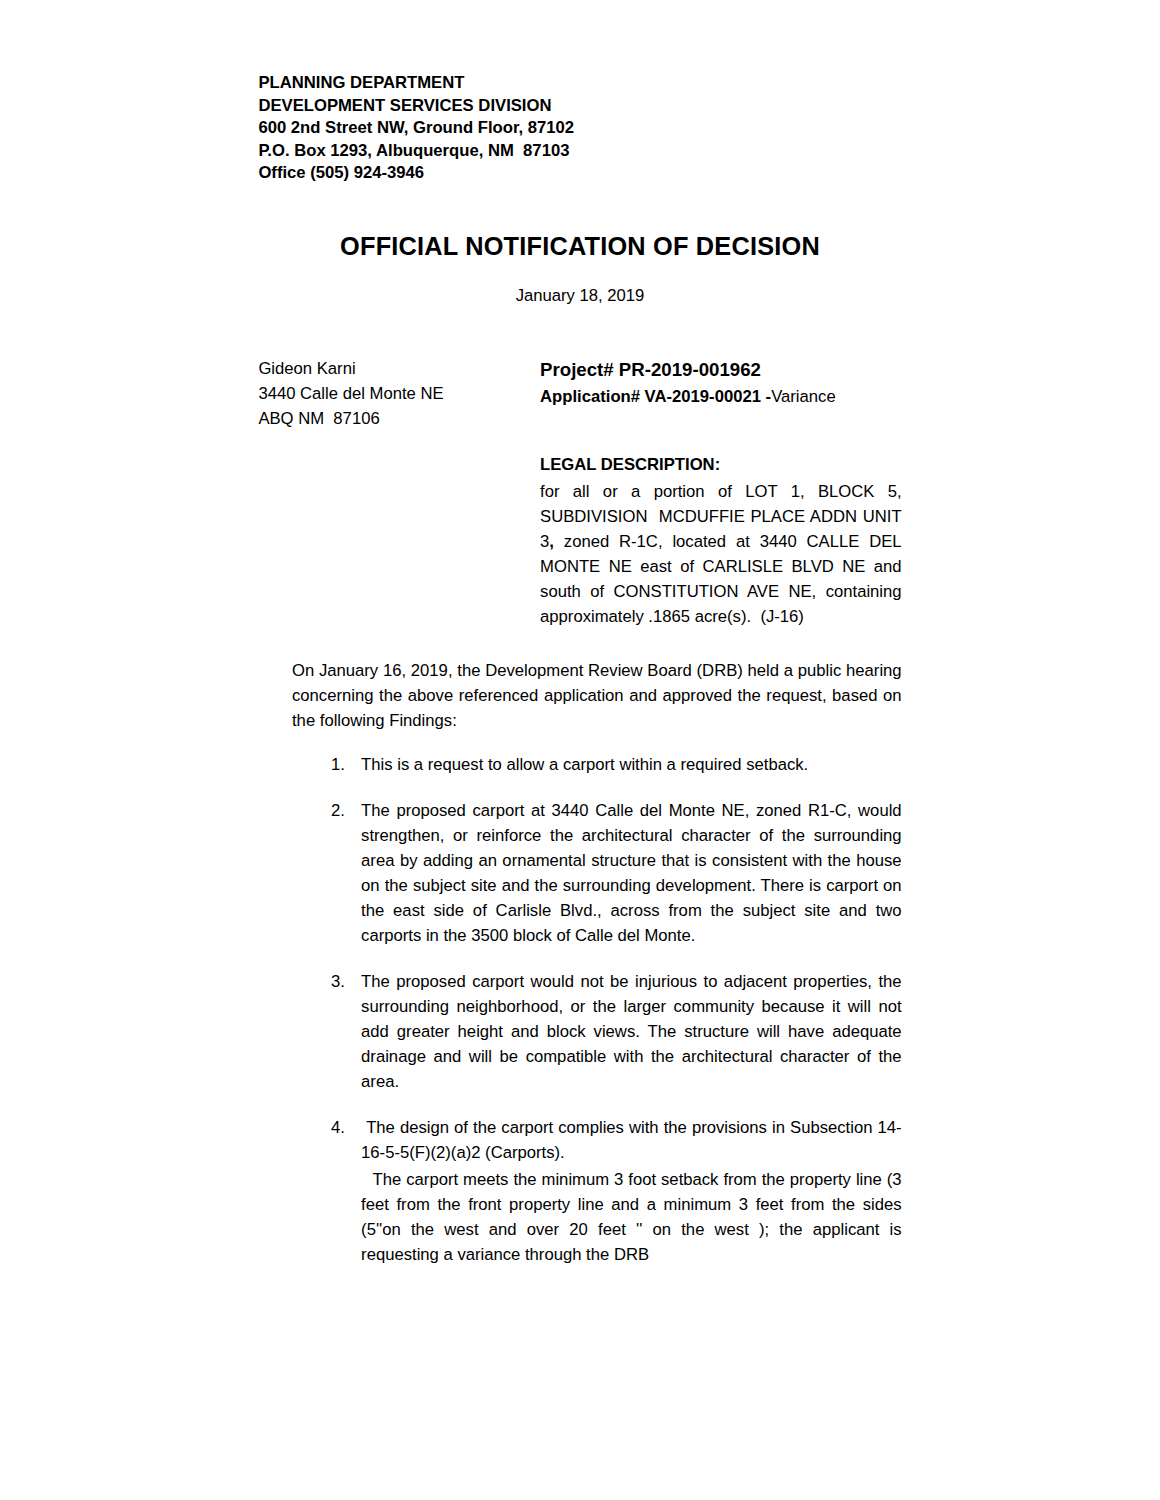PLANNING DEPARTMENT
DEVELOPMENT SERVICES DIVISION
600 2nd Street NW, Ground Floor, 87102
P.O. Box 1293, Albuquerque, NM 87103
Office (505) 924-3946
OFFICIAL NOTIFICATION OF DECISION
January 18, 2019
| Gideon Karni 3440 Calle del Monte NE ABQ NM 87106 | Project# PR-2019-001962 Application# VA-2019-00021 - Variance LEGAL DESCRIPTION: for all or a portion of LOT 1, BLOCK 5, SUBDIVISION MCDUFFIE PLACE ADDN UNIT 3 , zoned R-1C, located at 3440 CALLE DEL MONTE NE east of CARLISLE BLVD NE and south of CONSTITUTION AVE NE, containing approximately .1865 acre(s). (J-16) |
On January 16, 2019, the Development Review Board (DRB) held a public hearing concerning the above referenced application and approved the request, based on the following Findings:
This is a request to allow a carport within a required setback.
The proposed carport at 3440 Calle del Monte NE, zoned R1-C, would strengthen, or reinforce the architectural character of the surrounding area by adding an ornamental structure that is consistent with the house on the subject site and the surrounding development. There is carport on the east side of Carlisle Blvd., across from the subject site and two carports in the 3500 block of Calle del Monte.
The proposed carport would not be injurious to adjacent properties, the surrounding neighborhood, or the larger community because it will not add greater height and block views. The structure will have adequate drainage and will be compatible with the architectural character of the area.
The design of the carport complies with the provisions in Subsection 14-16-5-5(F)(2)(a)2 (Carports). The carport meets the minimum 3 foot setback from the property line (3 feet from the front property line and a minimum 3 feet from the sides (5''on the west and over 20 feet '' on the west ); the applicant is requesting a variance through the DRB